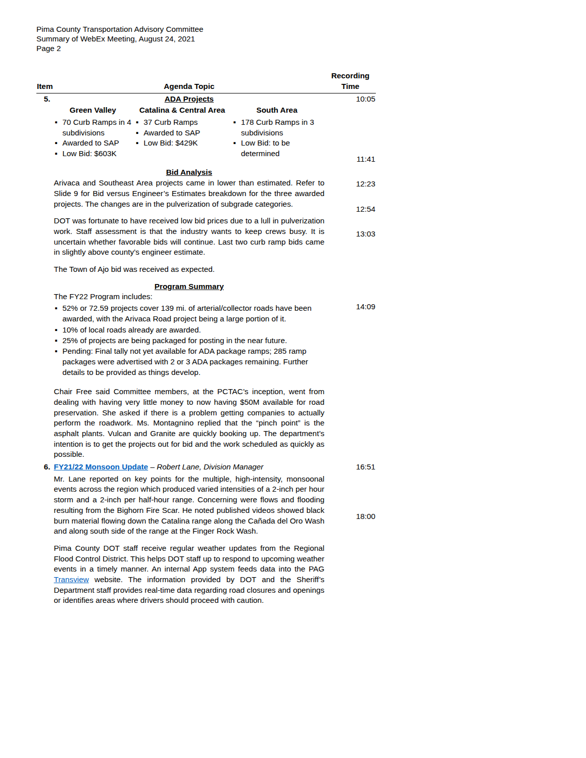Pima County Transportation Advisory Committee
Summary of WebEx Meeting, August 24, 2021
Page 2
| Item | Agenda Topic | Recording Time |
| --- | --- | --- |
| 5. | ADA Projects / Green Valley 70 Curb Ramps in 4 subdivisions Awarded to SAP Low Bid: $603K / Catalina & Central Area 37 Curb Ramps Awarded to SAP Low Bid: $429K / South Area 178 Curb Ramps in 3 subdivisions Low Bid: to be determined / Bid Analysis Arivaca and Southeast Area projects came in lower than estimated. Refer to Slide 9 for Bid versus Engineer’s Estimates breakdown for the three awarded projects. The changes are in the pulverization of subgrade categories. DOT was fortunate to have received low bid prices due to a lull in pulverization work. Staff assessment is that the industry wants to keep crews busy. It is uncertain whether favorable bids will continue. Last two curb ramp bids came in slightly above county’s engineer estimate. The Town of Ajo bid was received as expected. Program Summary The FY22 Program includes: 52% or 72.59 projects cover 139 mi. of arterial/collector roads have been awarded, with the Arivaca Road project being a large portion of it. 10% of local roads already are awarded. 25% of projects are being packaged for posting in the near future. Pending: Final tally not yet available for ADA package ramps; 285 ramp packages were advertised with 2 or 3 ADA packages remaining. Further details to be provided as things develop. Chair Free said Committee members, at the PCTAC’s inception, went from dealing with having very little money to now having $50M available for road preservation. She asked if there is a problem getting companies to actually perform the roadwork. Ms. Montagnino replied that the “pinch point” is the asphalt plants. Vulcan and Granite are quickly booking up. The department’s intention is to get the projects out for bid and the work scheduled as quickly as possible. | 10:05 11:41 12:23 12:54 13:03 14:09 |
| 6. | FY21/22 Monsoon Update – Robert Lane, Division Manager Mr. Lane reported on key points for the multiple, high-intensity, monsoonal events across the region which produced varied intensities of a 2-inch per hour storm and a 2-inch per half-hour range. Concerning were flows and flooding resulting from the Bighorn Fire Scar. He noted published videos showed black burn material flowing down the Catalina range along the Cañada del Oro Wash and along south side of the range at the Finger Rock Wash. Pima County DOT staff receive regular weather updates from the Regional Flood Control District. This helps DOT staff up to respond to upcoming weather events in a timely manner. An internal App system feeds data into the PAG Transview website. The information provided by DOT and the Sheriff’s Department staff provides real-time data regarding road closures and openings or identifies areas where drivers should proceed with caution. | 16:51 18:00 |